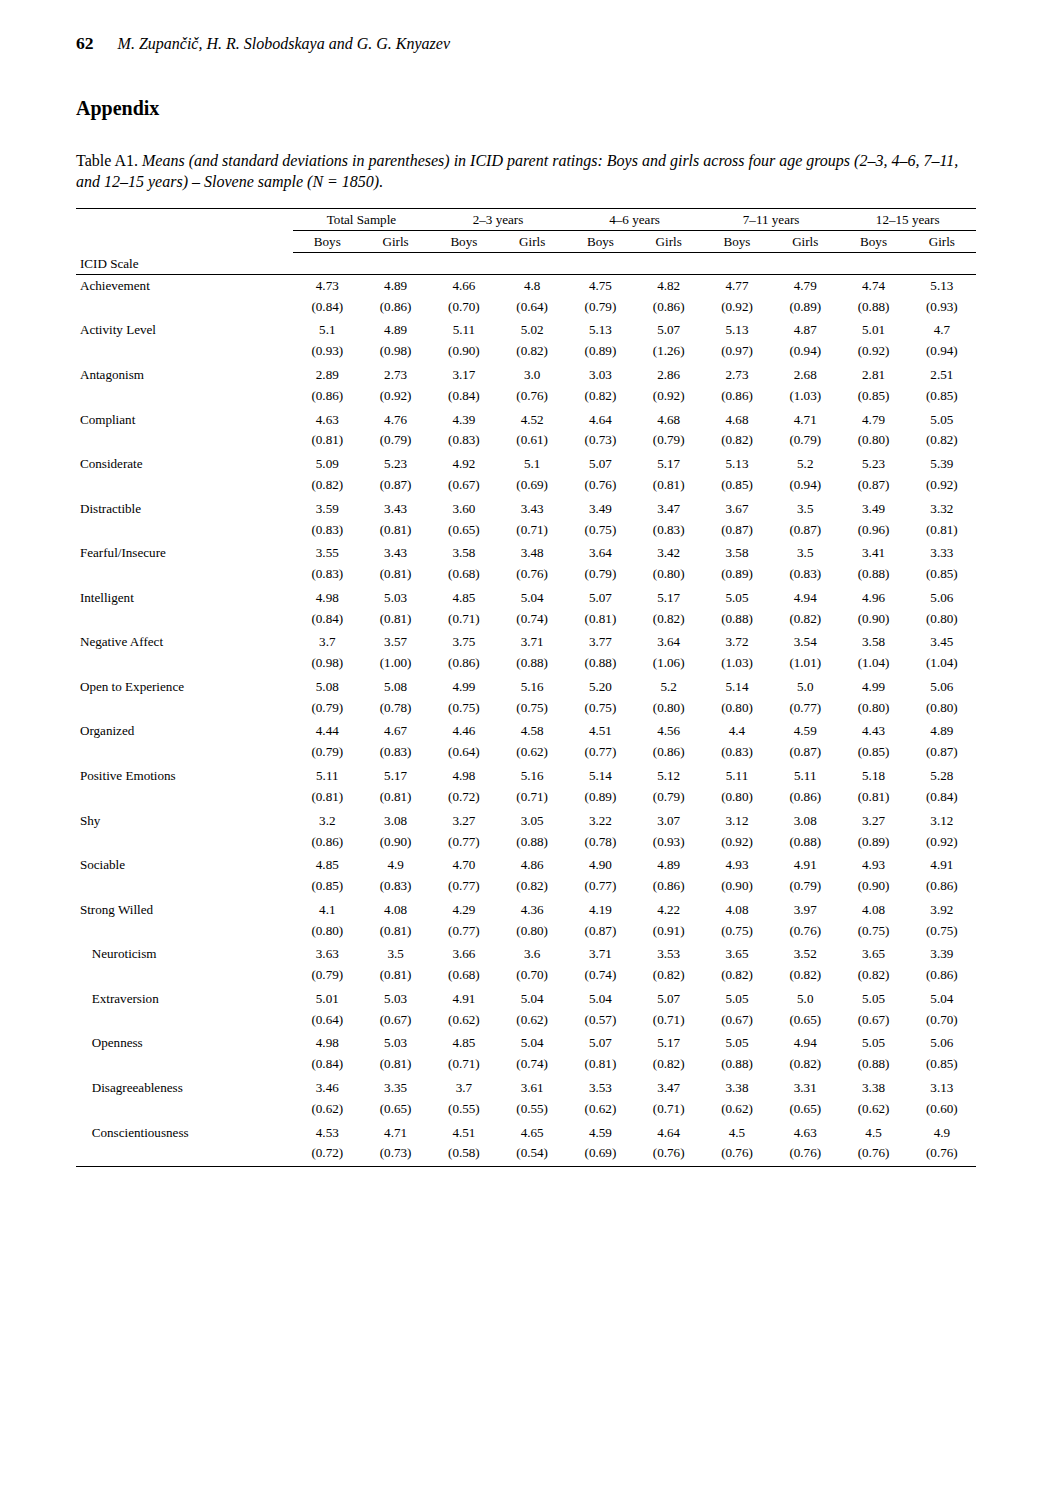62 M. Zupančič, H. R. Slobodskaya and G. G. Knyazev
Appendix
Table A1. Means (and standard deviations in parentheses) in ICID parent ratings: Boys and girls across four age groups (2–3, 4–6, 7–11, and 12–15 years) – Slovene sample (N = 1850).
| | Total Sample | 2–3 years | 4–6 years | 7–11 years | 12–15 years |
| --- | --- | --- | --- | --- | --- |
| Boys | Girls | Boys | Girls | Boys | Girls | Boys | Girls | Boys | Girls |
| ICID Scale | |
| Achievement | 4.73 | 4.89 | 4.66 | 4.8 | 4.75 | 4.82 | 4.77 | 4.79 | 4.74 | 5.13 |
| | (0.84) | (0.86) | (0.70) | (0.64) | (0.79) | (0.86) | (0.92) | (0.89) | (0.88) | (0.93) |
| Activity Level | 5.1 | 4.89 | 5.11 | 5.02 | 5.13 | 5.07 | 5.13 | 4.87 | 5.01 | 4.7 |
| | (0.93) | (0.98) | (0.90) | (0.82) | (0.89) | (1.26) | (0.97) | (0.94) | (0.92) | (0.94) |
| Antagonism | 2.89 | 2.73 | 3.17 | 3.0 | 3.03 | 2.86 | 2.73 | 2.68 | 2.81 | 2.51 |
| | (0.86) | (0.92) | (0.84) | (0.76) | (0.82) | (0.92) | (0.86) | (1.03) | (0.85) | (0.85) |
| Compliant | 4.63 | 4.76 | 4.39 | 4.52 | 4.64 | 4.68 | 4.68 | 4.71 | 4.79 | 5.05 |
| | (0.81) | (0.79) | (0.83) | (0.61) | (0.73) | (0.79) | (0.82) | (0.79) | (0.80) | (0.82) |
| Considerate | 5.09 | 5.23 | 4.92 | 5.1 | 5.07 | 5.17 | 5.13 | 5.2 | 5.23 | 5.39 |
| | (0.82) | (0.87) | (0.67) | (0.69) | (0.76) | (0.81) | (0.85) | (0.94) | (0.87) | (0.92) |
| Distractible | 3.59 | 3.43 | 3.60 | 3.43 | 3.49 | 3.47 | 3.67 | 3.5 | 3.49 | 3.32 |
| | (0.83) | (0.81) | (0.65) | (0.71) | (0.75) | (0.83) | (0.87) | (0.87) | (0.96) | (0.81) |
| Fearful/Insecure | 3.55 | 3.43 | 3.58 | 3.48 | 3.64 | 3.42 | 3.58 | 3.5 | 3.41 | 3.33 |
| | (0.83) | (0.81) | (0.68) | (0.76) | (0.79) | (0.80) | (0.89) | (0.83) | (0.88) | (0.85) |
| Intelligent | 4.98 | 5.03 | 4.85 | 5.04 | 5.07 | 5.17 | 5.05 | 4.94 | 4.96 | 5.06 |
| | (0.84) | (0.81) | (0.71) | (0.74) | (0.81) | (0.82) | (0.88) | (0.82) | (0.90) | (0.80) |
| Negative Affect | 3.7 | 3.57 | 3.75 | 3.71 | 3.77 | 3.64 | 3.72 | 3.54 | 3.58 | 3.45 |
| | (0.98) | (1.00) | (0.86) | (0.88) | (0.88) | (1.06) | (1.03) | (1.01) | (1.04) | (1.04) |
| Open to Experience | 5.08 | 5.08 | 4.99 | 5.16 | 5.20 | 5.2 | 5.14 | 5.0 | 4.99 | 5.06 |
| | (0.79) | (0.78) | (0.75) | (0.75) | (0.75) | (0.80) | (0.80) | (0.77) | (0.80) | (0.80) |
| Organized | 4.44 | 4.67 | 4.46 | 4.58 | 4.51 | 4.56 | 4.4 | 4.59 | 4.43 | 4.89 |
| | (0.79) | (0.83) | (0.64) | (0.62) | (0.77) | (0.86) | (0.83) | (0.87) | (0.85) | (0.87) |
| Positive Emotions | 5.11 | 5.17 | 4.98 | 5.16 | 5.14 | 5.12 | 5.11 | 5.11 | 5.18 | 5.28 |
| | (0.81) | (0.81) | (0.72) | (0.71) | (0.89) | (0.79) | (0.80) | (0.86) | (0.81) | (0.84) |
| Shy | 3.2 | 3.08 | 3.27 | 3.05 | 3.22 | 3.07 | 3.12 | 3.08 | 3.27 | 3.12 |
| | (0.86) | (0.90) | (0.77) | (0.88) | (0.78) | (0.93) | (0.92) | (0.88) | (0.89) | (0.92) |
| Sociable | 4.85 | 4.9 | 4.70 | 4.86 | 4.90 | 4.89 | 4.93 | 4.91 | 4.93 | 4.91 |
| | (0.85) | (0.83) | (0.77) | (0.82) | (0.77) | (0.86) | (0.90) | (0.79) | (0.90) | (0.86) |
| Strong Willed | 4.1 | 4.08 | 4.29 | 4.36 | 4.19 | 4.22 | 4.08 | 3.97 | 4.08 | 3.92 |
| | (0.80) | (0.81) | (0.77) | (0.80) | (0.87) | (0.91) | (0.75) | (0.76) | (0.75) | (0.75) |
| Neuroticism | 3.63 | 3.5 | 3.66 | 3.6 | 3.71 | 3.53 | 3.65 | 3.52 | 3.65 | 3.39 |
| | (0.79) | (0.81) | (0.68) | (0.70) | (0.74) | (0.82) | (0.82) | (0.82) | (0.82) | (0.86) |
| Extraversion | 5.01 | 5.03 | 4.91 | 5.04 | 5.04 | 5.07 | 5.05 | 5.0 | 5.05 | 5.04 |
| | (0.64) | (0.67) | (0.62) | (0.62) | (0.57) | (0.71) | (0.67) | (0.65) | (0.67) | (0.70) |
| Openness | 4.98 | 5.03 | 4.85 | 5.04 | 5.07 | 5.17 | 5.05 | 4.94 | 5.05 | 5.06 |
| | (0.84) | (0.81) | (0.71) | (0.74) | (0.81) | (0.82) | (0.88) | (0.82) | (0.88) | (0.85) |
| Disagreeableness | 3.46 | 3.35 | 3.7 | 3.61 | 3.53 | 3.47 | 3.38 | 3.31 | 3.38 | 3.13 |
| | (0.62) | (0.65) | (0.55) | (0.55) | (0.62) | (0.71) | (0.62) | (0.65) | (0.62) | (0.60) |
| Conscientiousness | 4.53 | 4.71 | 4.51 | 4.65 | 4.59 | 4.64 | 4.5 | 4.63 | 4.5 | 4.9 |
| | (0.72) | (0.73) | (0.58) | (0.54) | (0.69) | (0.76) | (0.76) | (0.76) | (0.76) | (0.76) |